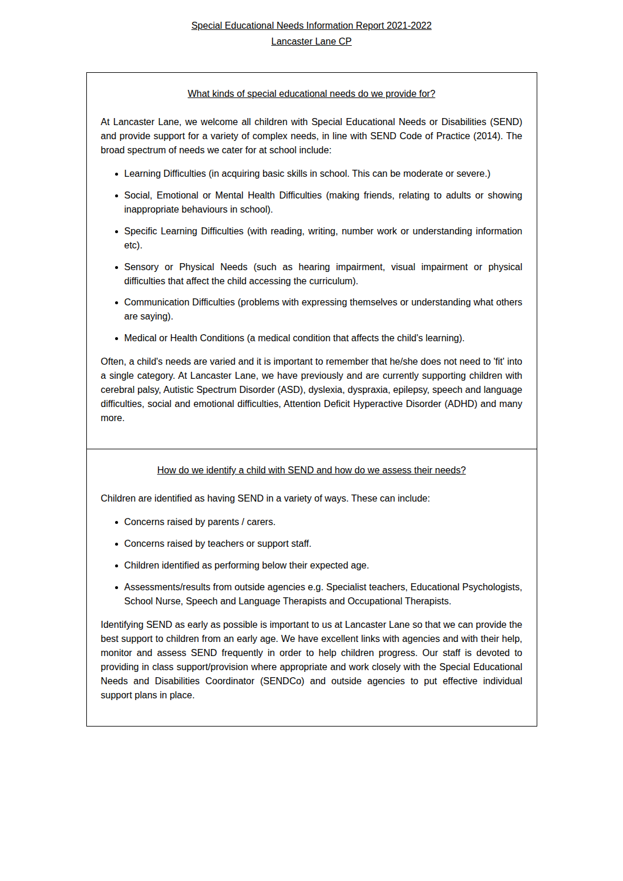Special Educational Needs Information Report 2021-2022
Lancaster Lane CP
What kinds of special educational needs do we provide for?
At Lancaster Lane, we welcome all children with Special Educational Needs or Disabilities (SEND) and provide support for a variety of complex needs, in line with SEND Code of Practice (2014). The broad spectrum of needs we cater for at school include:
Learning Difficulties (in acquiring basic skills in school. This can be moderate or severe.)
Social, Emotional or Mental Health Difficulties (making friends, relating to adults or showing inappropriate behaviours in school).
Specific Learning Difficulties (with reading, writing, number work or understanding information etc).
Sensory or Physical Needs (such as hearing impairment, visual impairment or physical difficulties that affect the child accessing the curriculum).
Communication Difficulties (problems with expressing themselves or understanding what others are saying).
Medical or Health Conditions (a medical condition that affects the child's learning).
Often, a child's needs are varied and it is important to remember that he/she does not need to 'fit' into a single category. At Lancaster Lane, we have previously and are currently supporting children with cerebral palsy, Autistic Spectrum Disorder (ASD), dyslexia, dyspraxia, epilepsy, speech and language difficulties, social and emotional difficulties, Attention Deficit Hyperactive Disorder (ADHD) and many more.
How do we identify a child with SEND and how do we assess their needs?
Children are identified as having SEND in a variety of ways. These can include:
Concerns raised by parents / carers.
Concerns raised by teachers or support staff.
Children identified as performing below their expected age.
Assessments/results from outside agencies e.g. Specialist teachers, Educational Psychologists, School Nurse, Speech and Language Therapists and Occupational Therapists.
Identifying SEND as early as possible is important to us at Lancaster Lane so that we can provide the best support to children from an early age. We have excellent links with agencies and with their help, monitor and assess SEND frequently in order to help children progress. Our staff is devoted to providing in class support/provision where appropriate and work closely with the Special Educational Needs and Disabilities Coordinator (SENDCo) and outside agencies to put effective individual support plans in place.